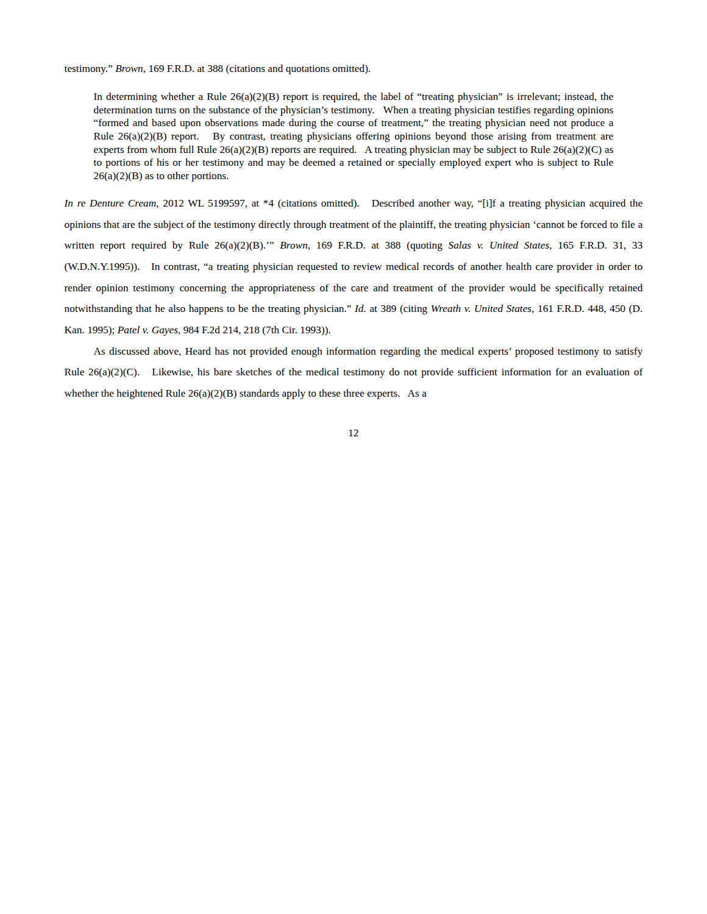testimony.” Brown, 169 F.R.D. at 388 (citations and quotations omitted).
In determining whether a Rule 26(a)(2)(B) report is required, the label of “treating physician” is irrelevant; instead, the determination turns on the substance of the physician’s testimony. When a treating physician testifies regarding opinions “formed and based upon observations made during the course of treatment,” the treating physician need not produce a Rule 26(a)(2)(B) report. By contrast, treating physicians offering opinions beyond those arising from treatment are experts from whom full Rule 26(a)(2)(B) reports are required. A treating physician may be subject to Rule 26(a)(2)(C) as to portions of his or her testimony and may be deemed a retained or specially employed expert who is subject to Rule 26(a)(2)(B) as to other portions.
In re Denture Cream, 2012 WL 5199597, at *4 (citations omitted). Described another way, “[i]f a treating physician acquired the opinions that are the subject of the testimony directly through treatment of the plaintiff, the treating physician ‘cannot be forced to file a written report required by Rule 26(a)(2)(B).’” Brown, 169 F.R.D. at 388 (quoting Salas v. United States, 165 F.R.D. 31, 33 (W.D.N.Y.1995)). In contrast, “a treating physician requested to review medical records of another health care provider in order to render opinion testimony concerning the appropriateness of the care and treatment of the provider would be specifically retained notwithstanding that he also happens to be the treating physician.” Id. at 389 (citing Wreath v. United States, 161 F.R.D. 448, 450 (D. Kan. 1995); Patel v. Gayes, 984 F.2d 214, 218 (7th Cir. 1993)).
As discussed above, Heard has not provided enough information regarding the medical experts’ proposed testimony to satisfy Rule 26(a)(2)(C). Likewise, his bare sketches of the medical testimony do not provide sufficient information for an evaluation of whether the heightened Rule 26(a)(2)(B) standards apply to these three experts. As a
12